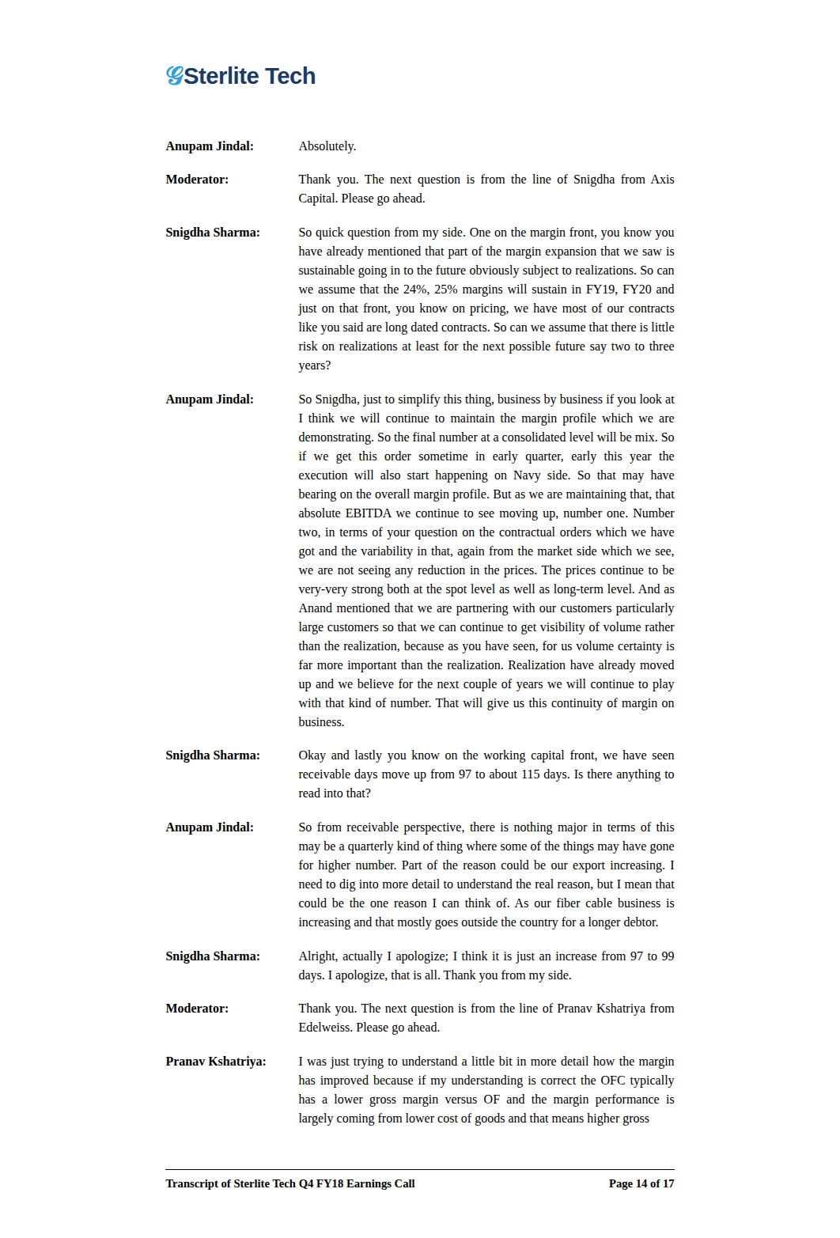𝒢Sterlite Tech
| Anupam Jindal: | Absolutely. |
| Moderator: | Thank you. The next question is from the line of Snigdha from Axis Capital. Please go ahead. |
| Snigdha Sharma: | So quick question from my side. One on the margin front, you know you have already mentioned that part of the margin expansion that we saw is sustainable going in to the future obviously subject to realizations. So can we assume that the 24%, 25% margins will sustain in FY19, FY20 and just on that front, you know on pricing, we have most of our contracts like you said are long dated contracts. So can we assume that there is little risk on realizations at least for the next possible future say two to three years? |
| Anupam Jindal: | So Snigdha, just to simplify this thing, business by business if you look at I think we will continue to maintain the margin profile which we are demonstrating. So the final number at a consolidated level will be mix. So if we get this order sometime in early quarter, early this year the execution will also start happening on Navy side. So that may have bearing on the overall margin profile. But as we are maintaining that, that absolute EBITDA we continue to see moving up, number one. Number two, in terms of your question on the contractual orders which we have got and the variability in that, again from the market side which we see, we are not seeing any reduction in the prices. The prices continue to be very-very strong both at the spot level as well as long-term level. And as Anand mentioned that we are partnering with our customers particularly large customers so that we can continue to get visibility of volume rather than the realization, because as you have seen, for us volume certainty is far more important than the realization. Realization have already moved up and we believe for the next couple of years we will continue to play with that kind of number. That will give us this continuity of margin on business. |
| Snigdha Sharma: | Okay and lastly you know on the working capital front, we have seen receivable days move up from 97 to about 115 days. Is there anything to read into that? |
| Anupam Jindal: | So from receivable perspective, there is nothing major in terms of this may be a quarterly kind of thing where some of the things may have gone for higher number. Part of the reason could be our export increasing. I need to dig into more detail to understand the real reason, but I mean that could be the one reason I can think of. As our fiber cable business is increasing and that mostly goes outside the country for a longer debtor. |
| Snigdha Sharma: | Alright, actually I apologize; I think it is just an increase from 97 to 99 days. I apologize, that is all. Thank you from my side. |
| Moderator: | Thank you. The next question is from the line of Pranav Kshatriya from Edelweiss. Please go ahead. |
| Pranav Kshatriya: | I was just trying to understand a little bit in more detail how the margin has improved because if my understanding is correct the OFC typically has a lower gross margin versus OF and the margin performance is largely coming from lower cost of goods and that means higher gross |
Transcript of Sterlite Tech Q4 FY18 Earnings Call Page 14 of 17